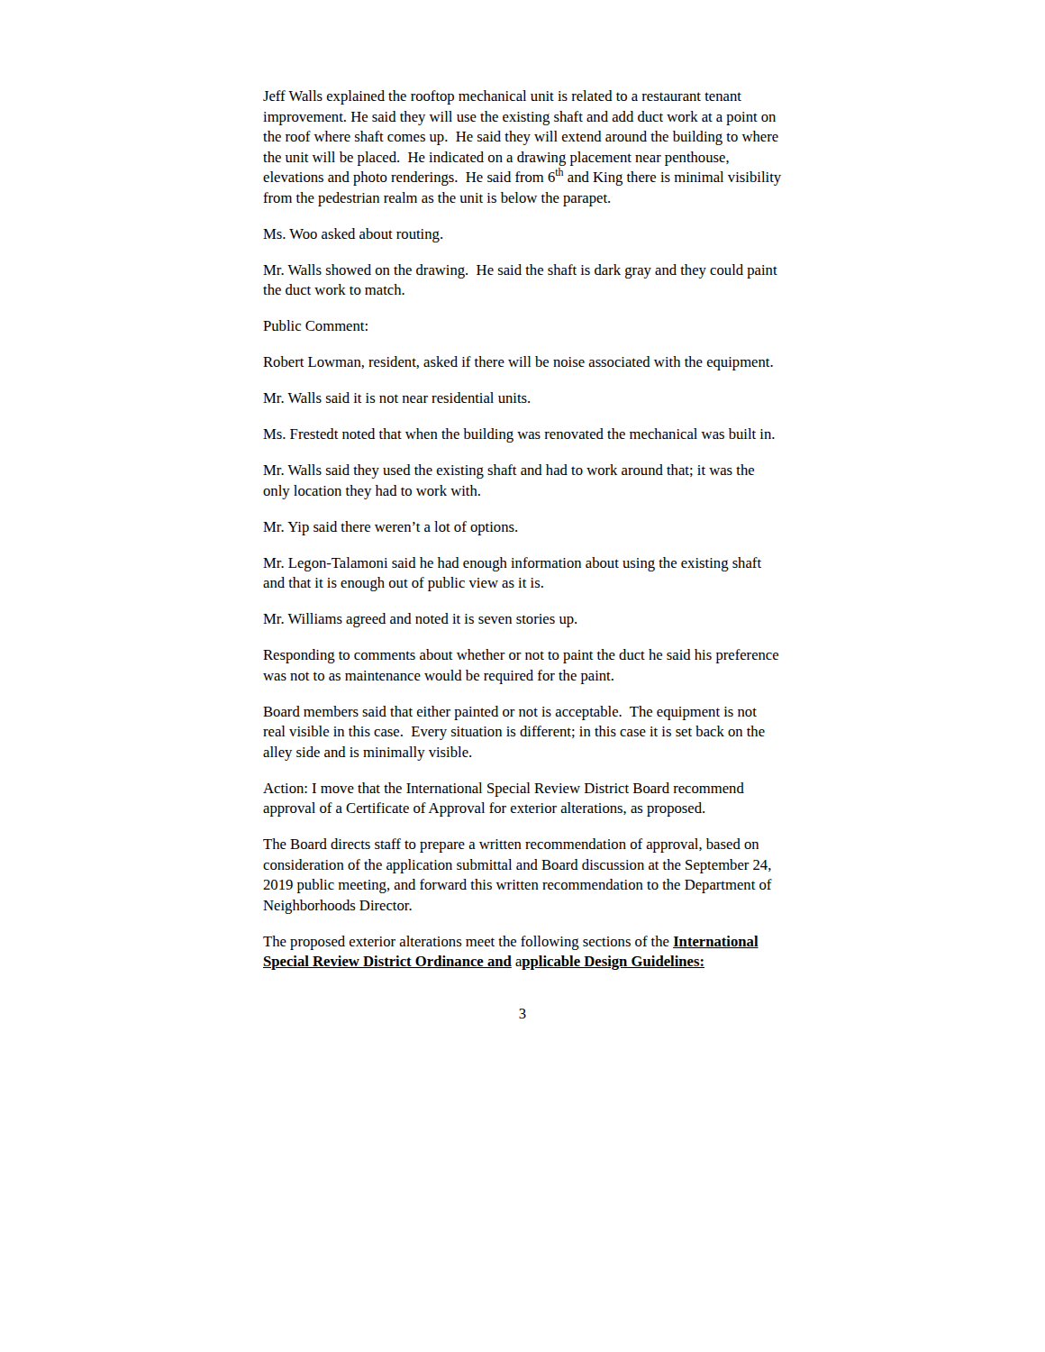Jeff Walls explained the rooftop mechanical unit is related to a restaurant tenant improvement. He said they will use the existing shaft and add duct work at a point on the roof where shaft comes up. He said they will extend around the building to where the unit will be placed. He indicated on a drawing placement near penthouse, elevations and photo renderings. He said from 6th and King there is minimal visibility from the pedestrian realm as the unit is below the parapet.
Ms. Woo asked about routing.
Mr. Walls showed on the drawing. He said the shaft is dark gray and they could paint the duct work to match.
Public Comment:
Robert Lowman, resident, asked if there will be noise associated with the equipment.
Mr. Walls said it is not near residential units.
Ms. Frestedt noted that when the building was renovated the mechanical was built in.
Mr. Walls said they used the existing shaft and had to work around that; it was the only location they had to work with.
Mr. Yip said there weren’t a lot of options.
Mr. Legon-Talamoni said he had enough information about using the existing shaft and that it is enough out of public view as it is.
Mr. Williams agreed and noted it is seven stories up.
Responding to comments about whether or not to paint the duct he said his preference was not to as maintenance would be required for the paint.
Board members said that either painted or not is acceptable. The equipment is not real visible in this case. Every situation is different; in this case it is set back on the alley side and is minimally visible.
Action: I move that the International Special Review District Board recommend approval of a Certificate of Approval for exterior alterations, as proposed.
The Board directs staff to prepare a written recommendation of approval, based on consideration of the application submittal and Board discussion at the September 24, 2019 public meeting, and forward this written recommendation to the Department of Neighborhoods Director.
The proposed exterior alterations meet the following sections of the International Special Review District Ordinance and applicable Design Guidelines:
3